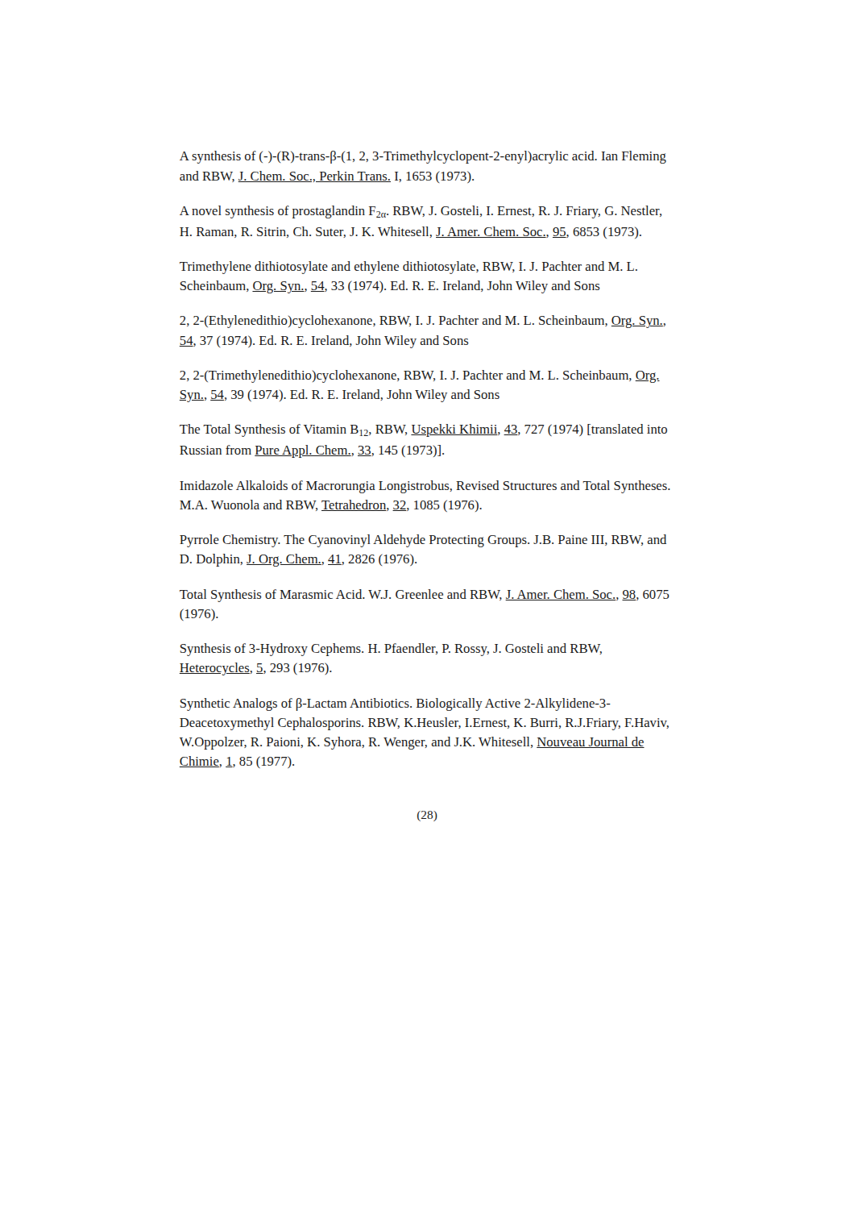A synthesis of (-)-(R)-trans-β-(1, 2, 3-Trimethylcyclopent-2-enyl)acrylic acid. Ian Fleming and RBW, J. Chem. Soc., Perkin Trans. I, 1653 (1973).
A novel synthesis of prostaglandin F2α. RBW, J. Gosteli, I. Ernest, R. J. Friary, G. Nestler, H. Raman, R. Sitrin, Ch. Suter, J. K. Whitesell, J. Amer. Chem. Soc., 95, 6853 (1973).
Trimethylene dithiotosylate and ethylene dithiotosylate, RBW, I. J. Pachter and M. L. Scheinbaum, Org. Syn., 54, 33 (1974). Ed. R. E. Ireland, John Wiley and Sons
2, 2-(Ethylenedithio)cyclohexanone, RBW, I. J. Pachter and M. L. Scheinbaum, Org. Syn., 54, 37 (1974). Ed. R. E. Ireland, John Wiley and Sons
2, 2-(Trimethylenedithio)cyclohexanone, RBW, I. J. Pachter and M. L. Scheinbaum, Org. Syn., 54, 39 (1974). Ed. R. E. Ireland, John Wiley and Sons
The Total Synthesis of Vitamin B12, RBW, Uspekki Khimii, 43, 727 (1974) [translated into Russian from Pure Appl. Chem., 33, 145 (1973)].
Imidazole Alkaloids of Macrorungia Longistrobus, Revised Structures and Total Syntheses. M.A. Wuonola and RBW, Tetrahedron, 32, 1085 (1976).
Pyrrole Chemistry. The Cyanovinyl Aldehyde Protecting Groups. J.B. Paine III, RBW, and D. Dolphin, J. Org. Chem., 41, 2826 (1976).
Total Synthesis of Marasmic Acid. W.J. Greenlee and RBW, J. Amer. Chem. Soc., 98, 6075 (1976).
Synthesis of 3-Hydroxy Cephems. H. Pfaendler, P. Rossy, J. Gosteli and RBW, Heterocycles, 5, 293 (1976).
Synthetic Analogs of β-Lactam Antibiotics. Biologically Active 2-Alkylidene-3-Deacetoxymethyl Cephalosporins. RBW, K.Heusler, I.Ernest, K. Burri, R.J.Friary, F.Haviv, W.Oppolzer, R. Paioni, K. Syhora, R. Wenger, and J.K. Whitesell, Nouveau Journal de Chimie, 1, 85 (1977).
(28)